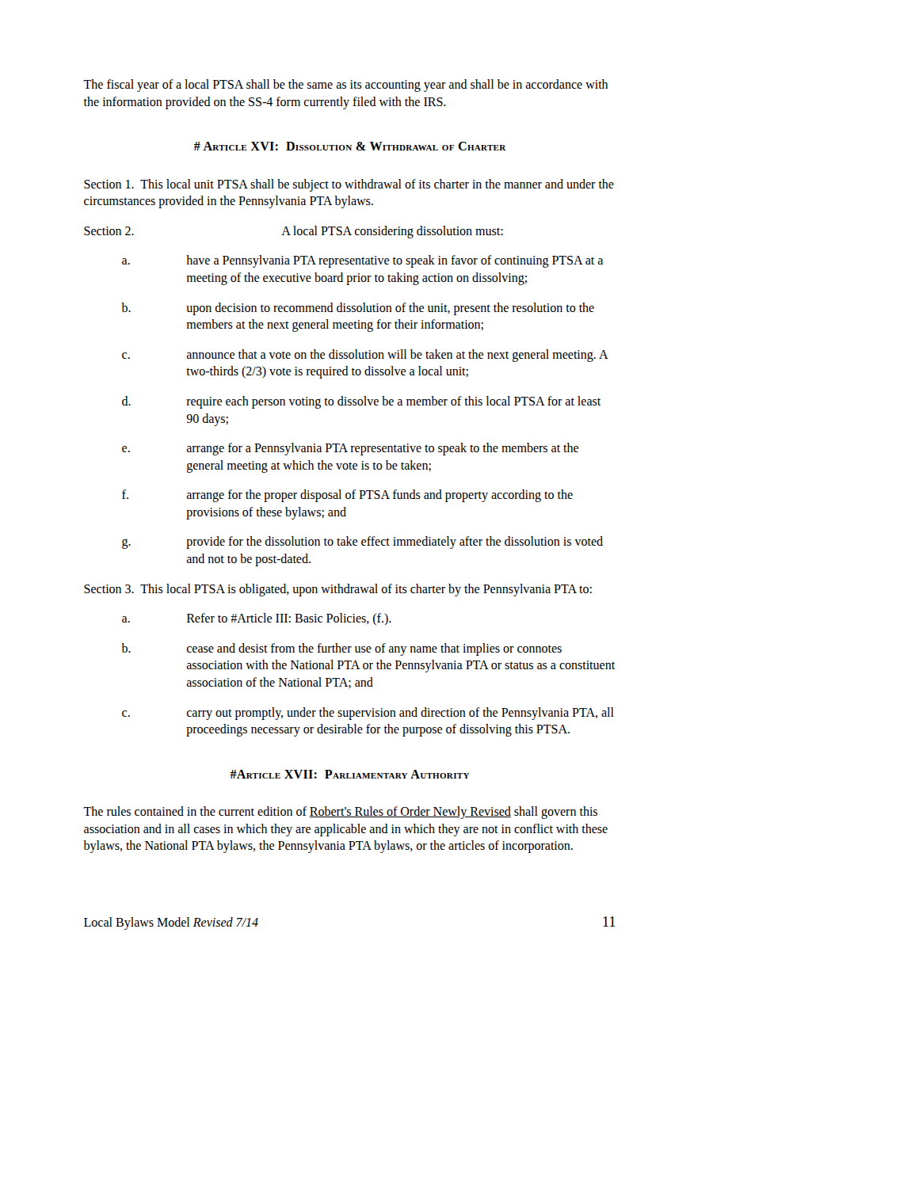The fiscal year of a local PTSA shall be the same as its accounting year and shall be in accordance with the information provided on the SS-4 form currently filed with the IRS.
# Article XVI: Dissolution & Withdrawal of Charter
Section 1. This local unit PTSA shall be subject to withdrawal of its charter in the manner and under the circumstances provided in the Pennsylvania PTA bylaws.
Section 2.
A local PTSA considering dissolution must:
a.
have a Pennsylvania PTA representative to speak in favor of continuing PTSA at a meeting of the executive board prior to taking action on dissolving;
b.
upon decision to recommend dissolution of the unit, present the resolution to the members at the next general meeting for their information;
c.
announce that a vote on the dissolution will be taken at the next general meeting. A two-thirds (2/3) vote is required to dissolve a local unit;
d.
require each person voting to dissolve be a member of this local PTSA for at least 90 days;
e.
arrange for a Pennsylvania PTA representative to speak to the members at the general meeting at which the vote is to be taken;
f.
arrange for the proper disposal of PTSA funds and property according to the provisions of these bylaws; and
g.
provide for the dissolution to take effect immediately after the dissolution is voted and not to be post-dated.
Section 3. This local PTSA is obligated, upon withdrawal of its charter by the Pennsylvania PTA to:
a.
Refer to #Article III: Basic Policies, (f.).
b.
cease and desist from the further use of any name that implies or connotes association with the National PTA or the Pennsylvania PTA or status as a constituent association of the National PTA; and
c.
carry out promptly, under the supervision and direction of the Pennsylvania PTA, all proceedings necessary or desirable for the purpose of dissolving this PTSA.
#Article XVII: Parliamentary Authority
The rules contained in the current edition of Robert's Rules of Order Newly Revised shall govern this association and in all cases in which they are applicable and in which they are not in conflict with these bylaws, the National PTA bylaws, the Pennsylvania PTA bylaws, or the articles of incorporation.
Local Bylaws Model Revised 7/14
11